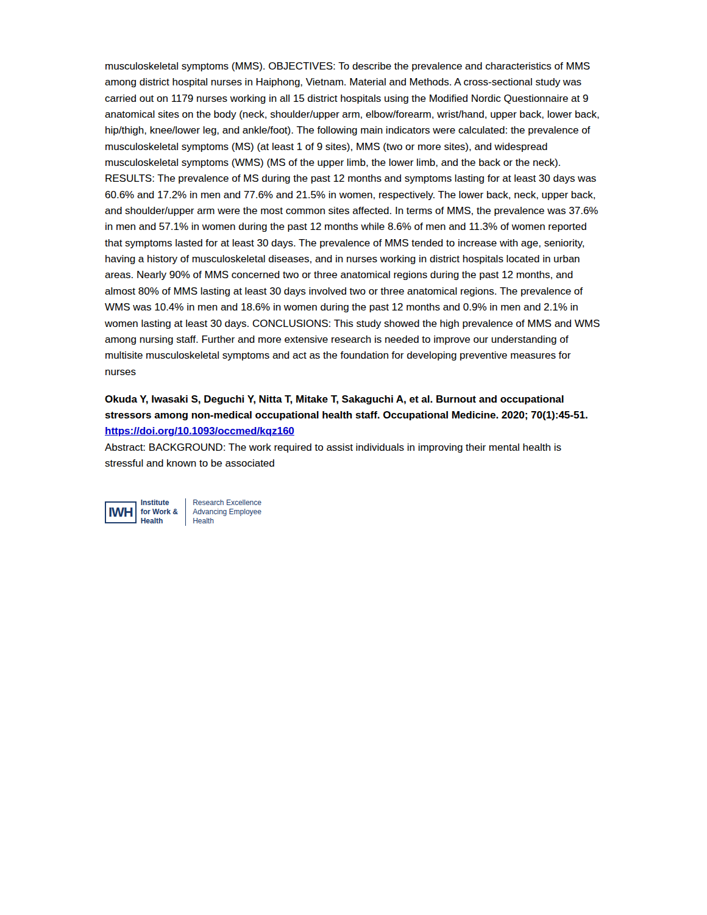musculoskeletal symptoms (MMS). OBJECTIVES: To describe the prevalence and characteristics of MMS among district hospital nurses in Haiphong, Vietnam. Material and Methods. A cross-sectional study was carried out on 1179 nurses working in all 15 district hospitals using the Modified Nordic Questionnaire at 9 anatomical sites on the body (neck, shoulder/upper arm, elbow/forearm, wrist/hand, upper back, lower back, hip/thigh, knee/lower leg, and ankle/foot). The following main indicators were calculated: the prevalence of musculoskeletal symptoms (MS) (at least 1 of 9 sites), MMS (two or more sites), and widespread musculoskeletal symptoms (WMS) (MS of the upper limb, the lower limb, and the back or the neck). RESULTS: The prevalence of MS during the past 12 months and symptoms lasting for at least 30 days was 60.6% and 17.2% in men and 77.6% and 21.5% in women, respectively. The lower back, neck, upper back, and shoulder/upper arm were the most common sites affected. In terms of MMS, the prevalence was 37.6% in men and 57.1% in women during the past 12 months while 8.6% of men and 11.3% of women reported that symptoms lasted for at least 30 days. The prevalence of MMS tended to increase with age, seniority, having a history of musculoskeletal diseases, and in nurses working in district hospitals located in urban areas. Nearly 90% of MMS concerned two or three anatomical regions during the past 12 months, and almost 80% of MMS lasting at least 30 days involved two or three anatomical regions. The prevalence of WMS was 10.4% in men and 18.6% in women during the past 12 months and 0.9% in men and 2.1% in women lasting at least 30 days. CONCLUSIONS: This study showed the high prevalence of MMS and WMS among nursing staff. Further and more extensive research is needed to improve our understanding of multisite musculoskeletal symptoms and act as the foundation for developing preventive measures for nurses
Okuda Y, Iwasaki S, Deguchi Y, Nitta T, Mitake T, Sakaguchi A, et al. Burnout and occupational stressors among non-medical occupational health staff. Occupational Medicine. 2020; 70(1):45-51.
https://doi.org/10.1093/occmed/kqz160
Abstract: BACKGROUND: The work required to assist individuals in improving their mental health is stressful and known to be associated
IWH
Institute
for Work &
Health
Research Excellence
Advancing Employee
Health